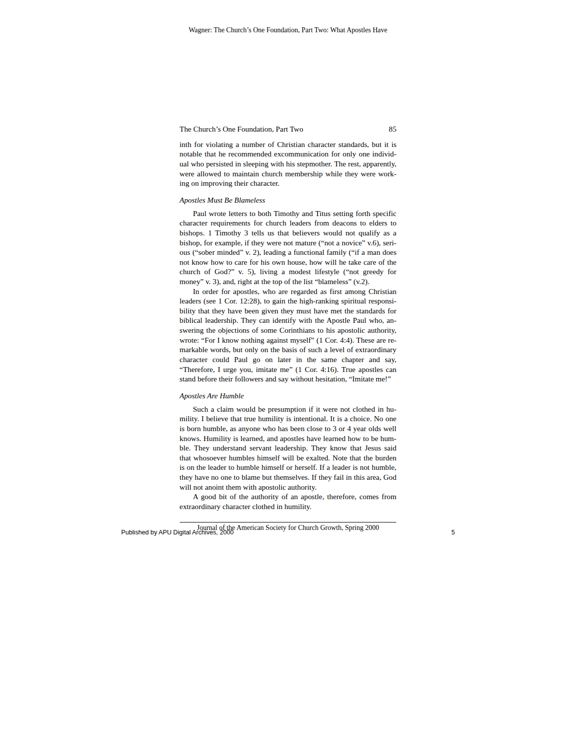Wagner: The Church’s One Foundation, Part Two: What Apostles Have
The Church’s One Foundation, Part Two 85
inth for violating a number of Christian character standards, but it is notable that he recommended excommunication for only one individual who persisted in sleeping with his stepmother. The rest, apparently, were allowed to maintain church membership while they were working on improving their character.
Apostles Must Be Blameless
Paul wrote letters to both Timothy and Titus setting forth specific character requirements for church leaders from deacons to elders to bishops. 1 Timothy 3 tells us that believers would not qualify as a bishop, for example, if they were not mature (“not a novice” v.6), serious (“sober minded” v. 2), leading a functional family (“if a man does not know how to care for his own house, how will he take care of the church of God?” v. 5), living a modest lifestyle (“not greedy for money” v. 3), and, right at the top of the list “blameless” (v.2).
In order for apostles, who are regarded as first among Christian leaders (see 1 Cor. 12:28), to gain the high-ranking spiritual responsibility that they have been given they must have met the standards for biblical leadership. They can identify with the Apostle Paul who, answering the objections of some Corinthians to his apostolic authority, wrote: “For I know nothing against myself” (1 Cor. 4:4). These are remarkable words, but only on the basis of such a level of extraordinary character could Paul go on later in the same chapter and say, “Therefore, I urge you, imitate me” (1 Cor. 4:16). True apostles can stand before their followers and say without hesitation, “Imitate me!”
Apostles Are Humble
Such a claim would be presumption if it were not clothed in humility. I believe that true humility is intentional. It is a choice. No one is born humble, as anyone who has been close to 3 or 4 year olds well knows. Humility is learned, and apostles have learned how to be humble. They understand servant leadership. They know that Jesus said that whosoever humbles himself will be exalted. Note that the burden is on the leader to humble himself or herself. If a leader is not humble, they have no one to blame but themselves. If they fail in this area, God will not anoint them with apostolic authority.
A good bit of the authority of an apostle, therefore, comes from extraordinary character clothed in humility.
Journal of the American Society for Church Growth, Spring 2000
Published by APU Digital Archives, 2000 5